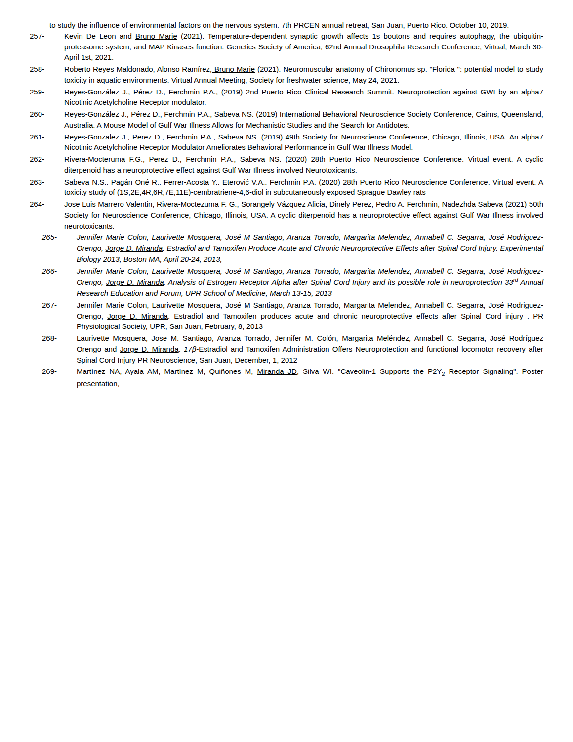to study the influence of environmental factors on the nervous system. 7th PRCEN annual retreat, San Juan, Puerto Rico. October 10, 2019.
257-Kevin De Leon and Bruno Marie (2021). Temperature-dependent synaptic growth affects 1s boutons and requires autophagy, the ubiquitin-proteasome system, and MAP Kinases function. Genetics Society of America, 62nd Annual Drosophila Research Conference, Virtual, March 30- April 1st, 2021.
258-Roberto Reyes Maldonado, Alonso Ramírez, Bruno Marie (2021). Neuromuscular anatomy of Chironomus sp. "Florida ": potential model to study toxicity in aquatic environments. Virtual Annual Meeting, Society for freshwater science, May 24, 2021.
259-Reyes-González J., Pérez D., Ferchmin P.A., (2019) 2nd Puerto Rico Clinical Research Summit. Neuroprotection against GWI by an alpha7 Nicotinic Acetylcholine Receptor modulator.
260-Reyes-González J., Pérez D., Ferchmin P.A., Sabeva NS. (2019) International Behavioral Neuroscience Society Conference, Cairns, Queensland, Australia. A Mouse Model of Gulf War Illness Allows for Mechanistic Studies and the Search for Antidotes.
261-Reyes-Gonzalez J., Perez D., Ferchmin P.A., Sabeva NS. (2019) 49th Society for Neuroscience Conference, Chicago, Illinois, USA. An alpha7 Nicotinic Acetylcholine Receptor Modulator Ameliorates Behavioral Performance in Gulf War Illness Model.
262-Rivera-Mocteruma F.G., Perez D., Ferchmin P.A., Sabeva NS. (2020) 28th Puerto Rico Neuroscience Conference. Virtual event. A cyclic diterpenoid has a neuroprotective effect against Gulf War Illness involved Neurotoxicants.
263-Sabeva N.S., Pagán Oné R., Ferrer-Acosta Y., Eterović V.A., Ferchmin P.A. (2020) 28th Puerto Rico Neuroscience Conference. Virtual event. A toxicity study of (1S,2E,4R,6R,7E,11E)-cembratriene-4,6-diol in subcutaneously exposed Sprague Dawley rats
264-Jose Luis Marrero Valentin, Rivera-Moctezuma F. G., Sorangely Vázquez Alicia, Dinely Perez, Pedro A. Ferchmin, Nadezhda Sabeva (2021) 50th Society for Neuroscience Conference, Chicago, Illinois, USA. A cyclic diterpenoid has a neuroprotective effect against Gulf War Illness involved neurotoxicants.
265-Jennifer Marie Colon, Laurivette Mosquera, José M Santiago, Aranza Torrado, Margarita Melendez, Annabell C. Segarra, José Rodriguez-Orengo, Jorge D. Miranda. Estradiol and Tamoxifen Produce Acute and Chronic Neuroprotective Effects after Spinal Cord Injury. Experimental Biology 2013, Boston MA, April 20-24, 2013,
266-Jennifer Marie Colon, Laurivette Mosquera, José M Santiago, Aranza Torrado, Margarita Melendez, Annabell C. Segarra, José Rodriguez-Orengo, Jorge D. Miranda. Analysis of Estrogen Receptor Alpha after Spinal Cord Injury and its possible role in neuroprotection 33rd Annual Research Education and Forum, UPR School of Medicine, March 13-15, 2013
267-Jennifer Marie Colon, Laurivette Mosquera, José M Santiago, Aranza Torrado, Margarita Melendez, Annabell C. Segarra, José Rodriguez-Orengo, Jorge D. Miranda. Estradiol and Tamoxifen produces acute and chronic neuroprotective effects after Spinal Cord injury . PR Physiological Society, UPR, San Juan, February, 8, 2013
268-Laurivette Mosquera, Jose M. Santiago, Aranza Torrado, Jennifer M. Colón, Margarita Meléndez, Annabell C. Segarra, José Rodríguez Orengo and Jorge D. Miranda. 17β-Estradiol and Tamoxifen Administration Offers Neuroprotection and functional locomotor recovery after Spinal Cord Injury PR Neuroscience, San Juan, December, 1, 2012
269-Martínez NA, Ayala AM, Martínez M, Quiñones M, Miranda JD, Silva WI. "Caveolin-1 Supports the P2Y2 Receptor Signaling". Poster presentation,